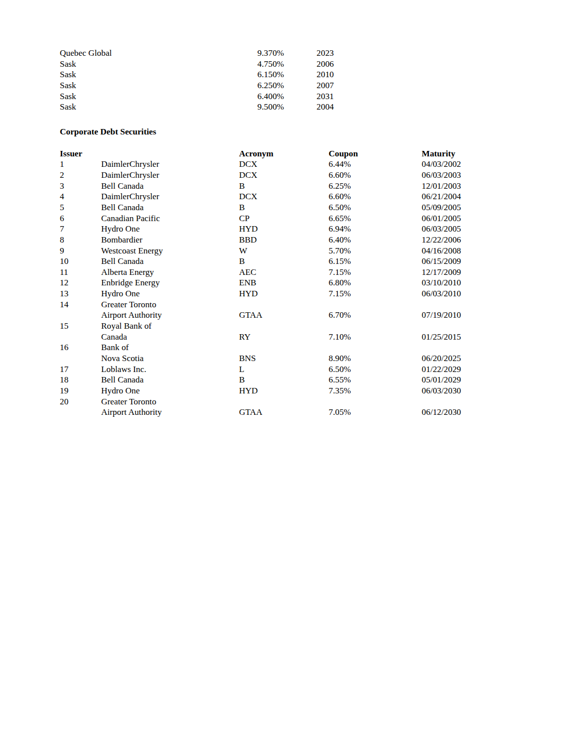| Quebec Global | 9.370% | 2023 |
| Sask | 4.750% | 2006 |
| Sask | 6.150% | 2010 |
| Sask | 6.250% | 2007 |
| Sask | 6.400% | 2031 |
| Sask | 9.500% | 2004 |
Corporate Debt Securities
| Issuer | Acronym | Coupon | Maturity |
| --- | --- | --- | --- |
| 1 | DaimlerChrysler | DCX | 6.44% | 04/03/2002 |
| 2 | DaimlerChrysler | DCX | 6.60% | 06/03/2003 |
| 3 | Bell Canada | B | 6.25% | 12/01/2003 |
| 4 | DaimlerChrysler | DCX | 6.60% | 06/21/2004 |
| 5 | Bell Canada | B | 6.50% | 05/09/2005 |
| 6 | Canadian Pacific | CP | 6.65% | 06/01/2005 |
| 7 | Hydro One | HYD | 6.94% | 06/03/2005 |
| 8 | Bombardier | BBD | 6.40% | 12/22/2006 |
| 9 | Westcoast Energy | W | 5.70% | 04/16/2008 |
| 10 | Bell Canada | B | 6.15% | 06/15/2009 |
| 11 | Alberta Energy | AEC | 7.15% | 12/17/2009 |
| 12 | Enbridge Energy | ENB | 6.80% | 03/10/2010 |
| 13 | Hydro One | HYD | 7.15% | 06/03/2010 |
| 14 | Greater Toronto | | | |
| | Airport Authority | GTAA | 6.70% | 07/19/2010 |
| 15 | Royal Bank of | | | |
| | Canada | RY | 7.10% | 01/25/2015 |
| 16 | Bank of | | | |
| | Nova Scotia | BNS | 8.90% | 06/20/2025 |
| 17 | Loblaws Inc. | L | 6.50% | 01/22/2029 |
| 18 | Bell Canada | B | 6.55% | 05/01/2029 |
| 19 | Hydro One | HYD | 7.35% | 06/03/2030 |
| 20 | Greater Toronto | | | |
| | Airport Authority | GTAA | 7.05% | 06/12/2030 |